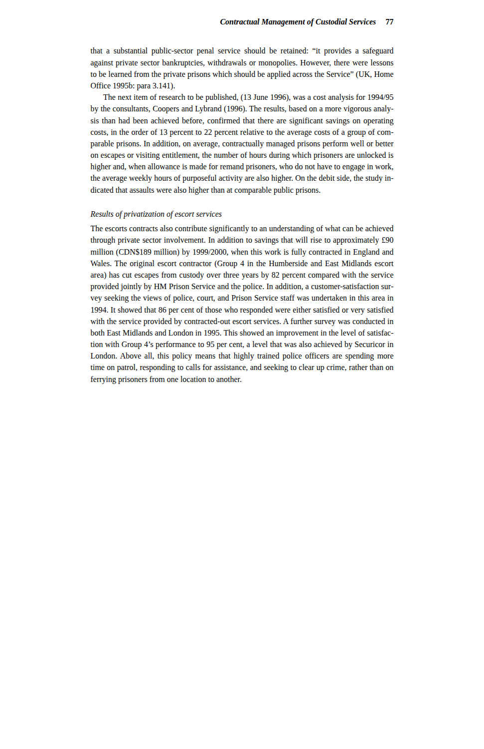Contractual Management of Custodial Services 77
that a substantial public-sector penal service should be retained: “it provides a safeguard against private sector bankruptcies, withdrawals or monopolies. However, there were lessons to be learned from the private prisons which should be applied across the Service” (UK, Home Office 1995b: para 3.141).
The next item of research to be published, (13 June 1996), was a cost analysis for 1994/95 by the consultants, Coopers and Lybrand (1996). The results, based on a more vigorous analysis than had been achieved before, confirmed that there are significant savings on operating costs, in the order of 13 percent to 22 percent relative to the average costs of a group of comparable prisons. In addition, on average, contractually managed prisons perform well or better on escapes or visiting entitlement, the number of hours during which prisoners are unlocked is higher and, when allowance is made for remand prisoners, who do not have to engage in work, the average weekly hours of purposeful activity are also higher. On the debit side, the study indicated that assaults were also higher than at comparable public prisons.
Results of privatization of escort services
The escorts contracts also contribute significantly to an understanding of what can be achieved through private sector involvement. In addition to savings that will rise to approximately £90 million (CDN$189 million) by 1999/2000, when this work is fully contracted in England and Wales. The original escort contractor (Group 4 in the Humberside and East Midlands escort area) has cut escapes from custody over three years by 82 percent compared with the service provided jointly by HM Prison Service and the police. In addition, a customer-satisfaction survey seeking the views of police, court, and Prison Service staff was undertaken in this area in 1994. It showed that 86 per cent of those who responded were either satisfied or very satisfied with the service provided by contracted-out escort services. A further survey was conducted in both East Midlands and London in 1995. This showed an improvement in the level of satisfaction with Group 4’s performance to 95 per cent, a level that was also achieved by Securicor in London. Above all, this policy means that highly trained police officers are spending more time on patrol, responding to calls for assistance, and seeking to clear up crime, rather than on ferrying prisoners from one location to another.